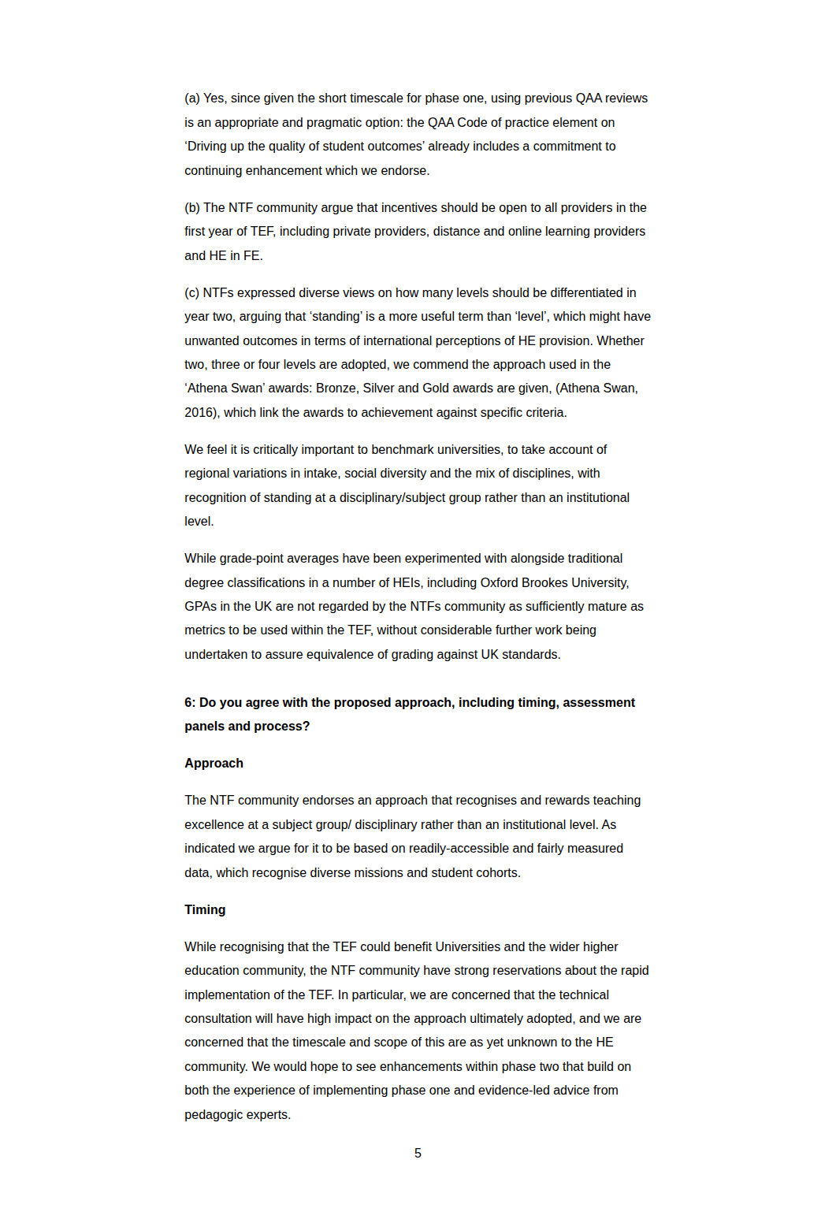(a) Yes, since given the short timescale for phase one, using previous QAA reviews is an appropriate and pragmatic option: the QAA Code of practice element on ‘Driving up the quality of student outcomes’ already includes a commitment to continuing enhancement which we endorse.
(b) The NTF community argue that incentives should be open to all providers in the first year of TEF, including private providers, distance and online learning providers and HE in FE.
(c) NTFs expressed diverse views on how many levels should be differentiated in year two, arguing that ‘standing’ is a more useful term than ‘level’, which might have unwanted outcomes in terms of international perceptions of HE provision. Whether two, three or four levels are adopted, we commend the approach used in the ‘Athena Swan’ awards: Bronze, Silver and Gold awards are given, (Athena Swan, 2016), which link the awards to achievement against specific criteria.
We feel it is critically important to benchmark universities, to take account of regional variations in intake, social diversity and the mix of disciplines, with recognition of standing at a disciplinary/subject group rather than an institutional level.
While grade-point averages have been experimented with alongside traditional degree classifications in a number of HEIs, including Oxford Brookes University, GPAs in the UK are not regarded by the NTFs community as sufficiently mature as metrics to be used within the TEF, without considerable further work being undertaken to assure equivalence of grading against UK standards.
6: Do you agree with the proposed approach, including timing, assessment panels and process?
Approach
The NTF community endorses an approach that recognises and rewards teaching excellence at a subject group/ disciplinary rather than an institutional level. As indicated we argue for it to be based on readily-accessible and fairly measured data, which recognise diverse missions and student cohorts.
Timing
While recognising that the TEF could benefit Universities and the wider higher education community, the NTF community have strong reservations about the rapid implementation of the TEF. In particular, we are concerned that the technical consultation will have high impact on the approach ultimately adopted, and we are concerned that the timescale and scope of this are as yet unknown to the HE community. We would hope to see enhancements within phase two that build on both the experience of implementing phase one and evidence-led advice from pedagogic experts.
5